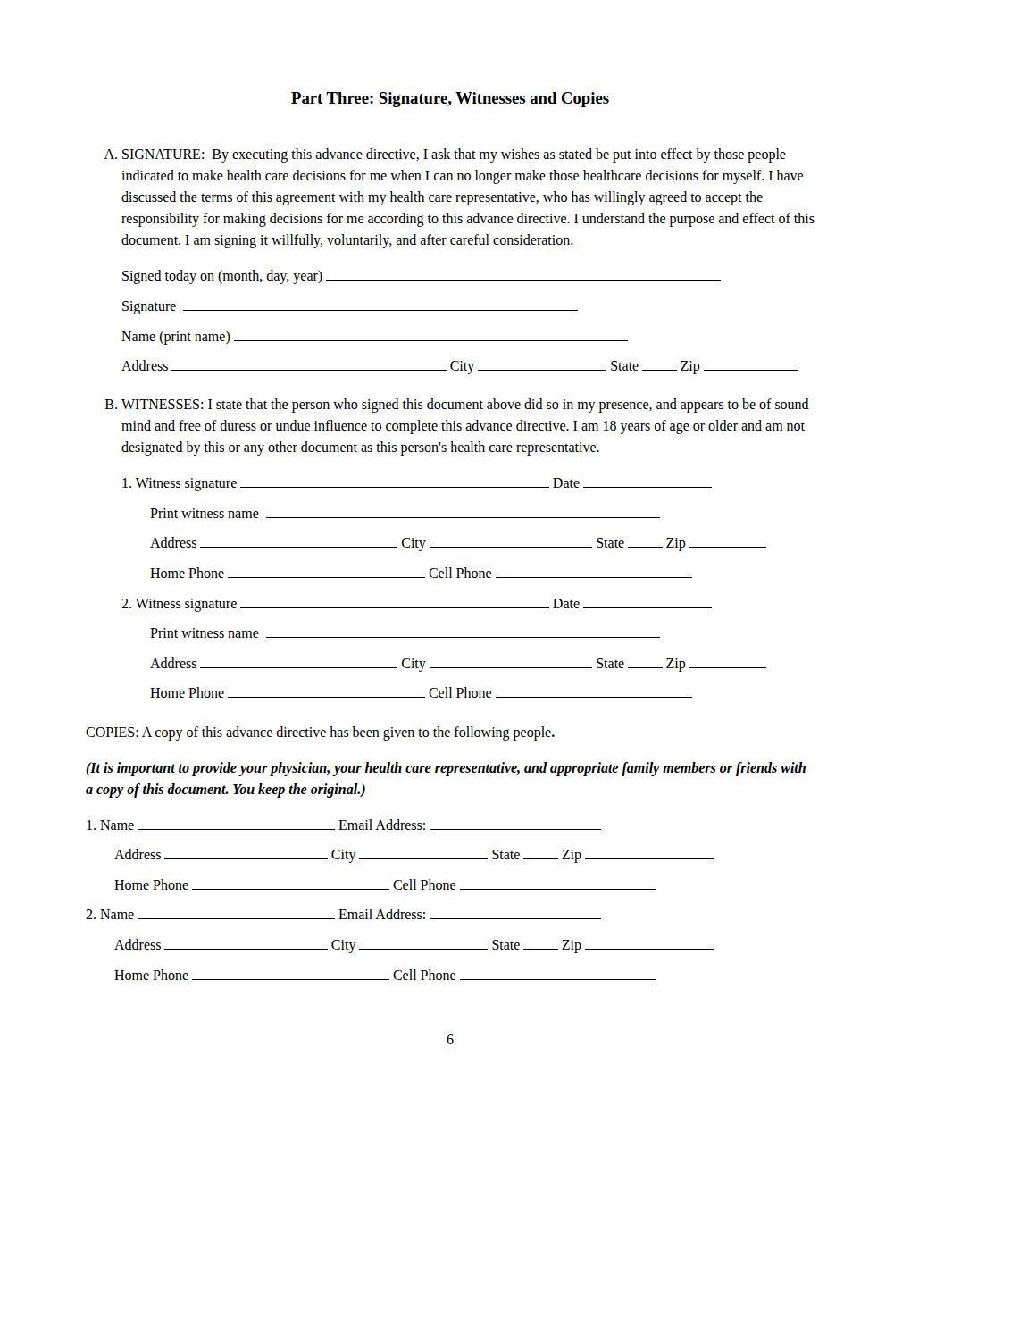Part Three: Signature, Witnesses and Copies
SIGNATURE: By executing this advance directive, I ask that my wishes as stated be put into effect by those people indicated to make health care decisions for me when I can no longer make those healthcare decisions for myself. I have discussed the terms of this agreement with my health care representative, who has willingly agreed to accept the responsibility for making decisions for me according to this advance directive. I understand the purpose and effect of this document. I am signing it willfully, voluntarily, and after careful consideration.
Signed today on (month, day, year)
Signature
Name (print name)
Address City State Zip
WITNESSES: I state that the person who signed this document above did so in my presence, and appears to be of sound mind and free of duress or undue influence to complete this advance directive. I am 18 years of age or older and am not designated by this or any other document as this person's health care representative.
1. Witness signature Date
Print witness name
Address City State Zip
Home Phone Cell Phone
2. Witness signature Date
Print witness name
Address City State Zip
Home Phone Cell Phone
COPIES: A copy of this advance directive has been given to the following people.
(It is important to provide your physician, your health care representative, and appropriate family members or friends with a copy of this document. You keep the original.)
1. Name Email Address:
Address City State Zip
Home Phone Cell Phone
2. Name Email Address:
Address City State Zip
Home Phone Cell Phone
6